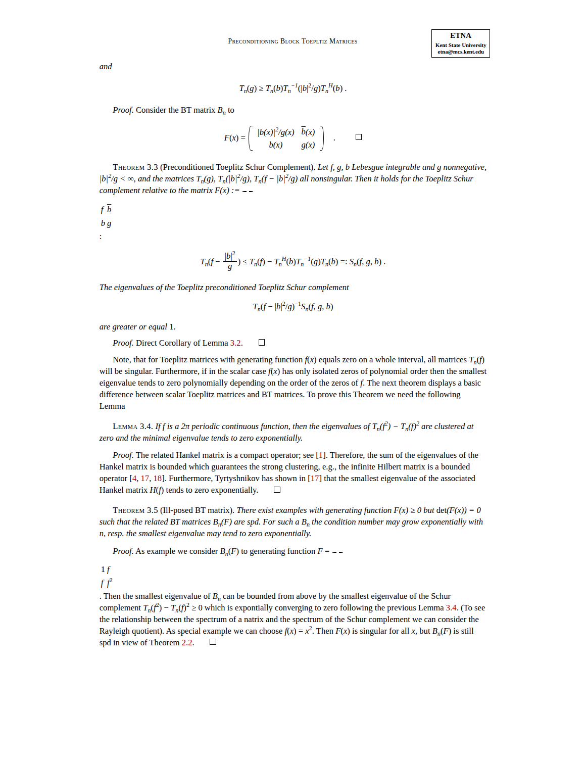ETNA Kent State University etna@mcs.kent.edu
Preconditioning Block Toepltiz Matrices
35
and
Tn(g) ≥ Tn(b)Tn−1(|b|2/g)TnH(b) .
Proof. Consider the BT matrix Bn to
F(x) =
| / b ( x )/ 2 / g ( x ) | b ( x ) |
| b ( x ) | g ( x ) |
.
Theorem 3.3 (Preconditioned Toeplitz Schur Complement). Let f, g, b Lebesgue integrable and g nonnegative, |b|2/g < ∞, and the matrices Tn(g), Tn(|b|2/g), Tn(f − |b|2/g) all nonsingular. Then it holds for the Toeplitz Schur complement relative to the matrix F(x) :=
| f | b |
| b | g |
:
Tn(f − |b|2 g) ≤ Tn(f) − TnH(b)Tn−1(g)Tn(b) =: Sn(f, g, b) .
The eigenvalues of the Toeplitz preconditioned Toeplitz Schur complement
Tn(f − |b|2/g)−1Sn(f, g, b)
are greater or equal 1.
Proof. Direct Corollary of Lemma 3.2.
Note, that for Toeplitz matrices with generating function f(x) equals zero on a whole interval, all matrices Tn(f) will be singular. Furthermore, if in the scalar case f(x) has only isolated zeros of polynomial order then the smallest eigenvalue tends to zero polynomially depending on the order of the zeros of f. The next theorem displays a basic difference between scalar Toeplitz matrices and BT matrices. To prove this Theorem we need the following Lemma
Lemma 3.4. If f is a 2π periodic continuous function, then the eigenvalues of Tn(f2) − Tn(f)2 are clustered at zero and the minimal eigenvalue tends to zero exponentially.
Proof. The related Hankel matrix is a compact operator; see [1]. Therefore, the sum of the eigenvalues of the Hankel matrix is bounded which guarantees the strong clustering, e.g., the infinite Hilbert matrix is a bounded operator [4, 17, 18]. Furthermore, Tyrtyshnikov has shown in [17] that the smallest eigenvalue of the associated Hankel matrix H(f) tends to zero exponentially.
Theorem 3.5 (Ill-posed BT matrix). There exist examples with generating function F(x) ≥ 0 but det(F(x)) = 0 such that the related BT matrices Bn(F) are spd. For such a Bn the condition number may grow exponentially with n, resp. the smallest eigenvalue may tend to zero exponentially.
Proof. As example we consider Bn(F) to generating function F =
| 1 | f |
| f | f 2 |
. Then the smallest eigenvalue of Bn can be bounded from above by the smallest eigenvalue of the Schur complement Tn(f2) − Tn(f)2 ≥ 0 which is expontially converging to zero following the previous Lemma 3.4. (To see the relationship between the spectrum of a natrix and the spectrum of the Schur complement we can consider the Rayleigh quotient). As special example we can choose f(x) = x2. Then F(x) is singular for all x, but Bn(F) is still spd in view of Theorem 2.2.